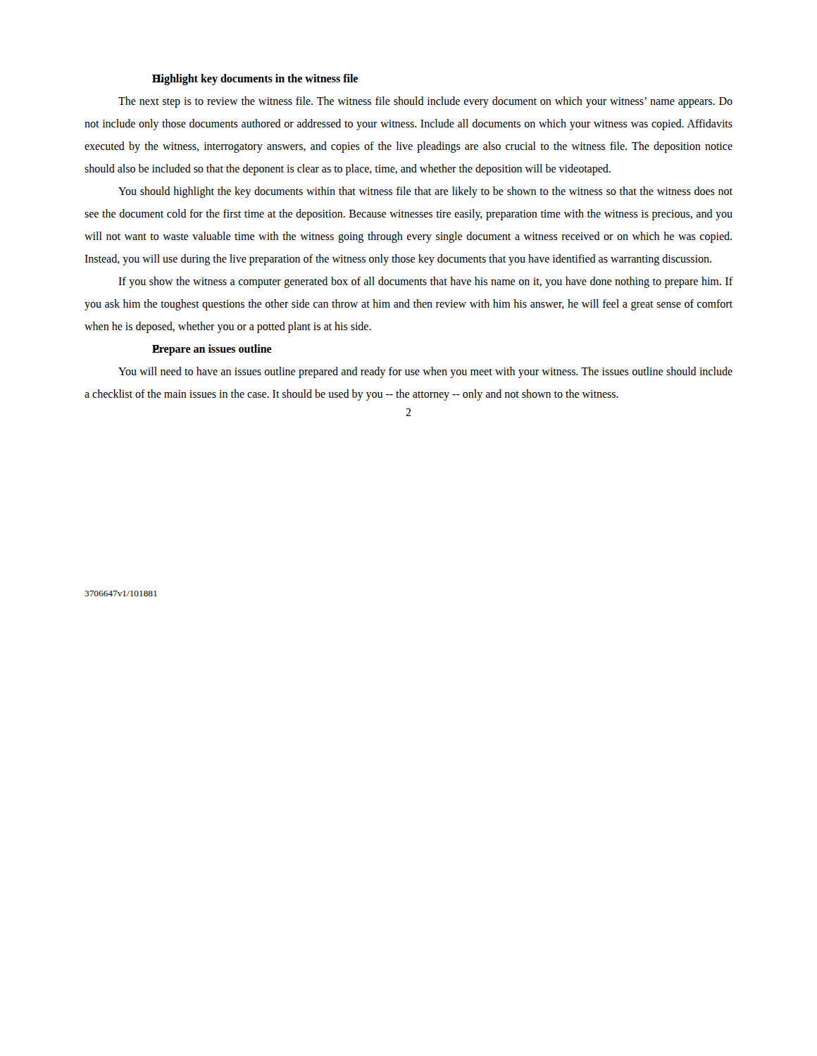D. Highlight key documents in the witness file
The next step is to review the witness file. The witness file should include every document on which your witness’ name appears. Do not include only those documents authored or addressed to your witness. Include all documents on which your witness was copied. Affidavits executed by the witness, interrogatory answers, and copies of the live pleadings are also crucial to the witness file. The deposition notice should also be included so that the deponent is clear as to place, time, and whether the deposition will be videotaped.
You should highlight the key documents within that witness file that are likely to be shown to the witness so that the witness does not see the document cold for the first time at the deposition. Because witnesses tire easily, preparation time with the witness is precious, and you will not want to waste valuable time with the witness going through every single document a witness received or on which he was copied. Instead, you will use during the live preparation of the witness only those key documents that you have identified as warranting discussion.
If you show the witness a computer generated box of all documents that have his name on it, you have done nothing to prepare him. If you ask him the toughest questions the other side can throw at him and then review with him his answer, he will feel a great sense of comfort when he is deposed, whether you or a potted plant is at his side.
E. Prepare an issues outline
You will need to have an issues outline prepared and ready for use when you meet with your witness. The issues outline should include a checklist of the main issues in the case. It should be used by you -- the attorney -- only and not shown to the witness.
2
3706647v1/101881